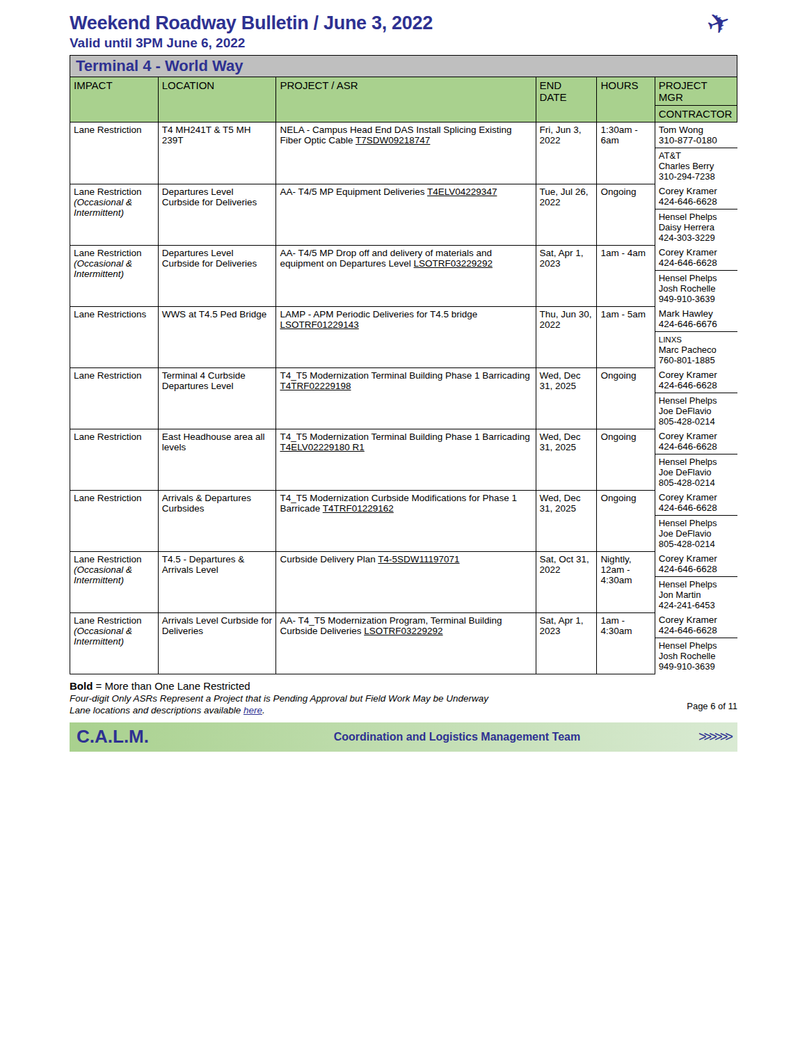✈
Weekend Roadway Bulletin / June 3, 2022
Valid until 3PM June 6, 2022
Terminal 4 - World Way
| IMPACT | LOCATION | PROJECT / ASR | END DATE | HOURS | PROJECT MGR |
| --- | --- | --- | --- | --- | --- |
| CONTRACTOR |
| Lane Restriction | T4 MH241T & T5 MH 239T | NELA - Campus Head End DAS Install Splicing Existing Fiber Optic Cable T7SDW09218747 | Fri, Jun 3, 2022 | 1:30am - 6am | Tom Wong 310-877-0180 AT&T Charles Berry 310-294-7238 |
| Lane Restriction (Occasional & Intermittent) | Departures Level Curbside for Deliveries | AA- T4/5 MP Equipment Deliveries T4ELV04229347 | Tue, Jul 26, 2022 | Ongoing | Corey Kramer 424-646-6628 Hensel Phelps Daisy Herrera 424-303-3229 |
| Lane Restriction (Occasional & Intermittent) | Departures Level Curbside for Deliveries | AA- T4/5 MP Drop off and delivery of materials and equipment on Departures Level LSOTRF03229292 | Sat, Apr 1, 2023 | 1am - 4am | Corey Kramer 424-646-6628 Hensel Phelps Josh Rochelle 949-910-3639 |
| Lane Restrictions | WWS at T4.5 Ped Bridge | LAMP - APM Periodic Deliveries for T4.5 bridge LSOTRF01229143 | Thu, Jun 30, 2022 | 1am - 5am | Mark Hawley 424-646-6676 LINXS Marc Pacheco 760-801-1885 |
| Lane Restriction | Terminal 4 Curbside Departures Level | T4_T5 Modernization Terminal Building Phase 1 Barricading T4TRF02229198 | Wed, Dec 31, 2025 | Ongoing | Corey Kramer 424-646-6628 Hensel Phelps Joe DeFlavio 805-428-0214 |
| Lane Restriction | East Headhouse area all levels | T4_T5 Modernization Terminal Building Phase 1 Barricading T4ELV02229180 R1 | Wed, Dec 31, 2025 | Ongoing | Corey Kramer 424-646-6628 Hensel Phelps Joe DeFlavio 805-428-0214 |
| Lane Restriction | Arrivals & Departures Curbsides | T4_T5 Modernization Curbside Modifications for Phase 1 Barricade T4TRF01229162 | Wed, Dec 31, 2025 | Ongoing | Corey Kramer 424-646-6628 Hensel Phelps Joe DeFlavio 805-428-0214 |
| Lane Restriction (Occasional & Intermittent) | T4.5 - Departures & Arrivals Level | Curbside Delivery Plan T4-5SDW11197071 | Sat, Oct 31, 2022 | Nightly, 12am - 4:30am | Corey Kramer 424-646-6628 Hensel Phelps Jon Martin 424-241-6453 |
| Lane Restriction (Occasional & Intermittent) | Arrivals Level Curbside for Deliveries | AA- T4_T5 Modernization Program, Terminal Building Curbside Deliveries LSOTRF03229292 | Sat, Apr 1, 2023 | 1am - 4:30am | Corey Kramer 424-646-6628 Hensel Phelps Josh Rochelle 949-910-3639 |
Bold = More than One Lane Restricted
Four-digit Only ASRs Represent a Project that is Pending Approval but Field Work May be Underway
Lane locations and descriptions available here.
Page 6 of 11
C.A.L.M.
Coordination and Logistics Management Team
>>>>>>